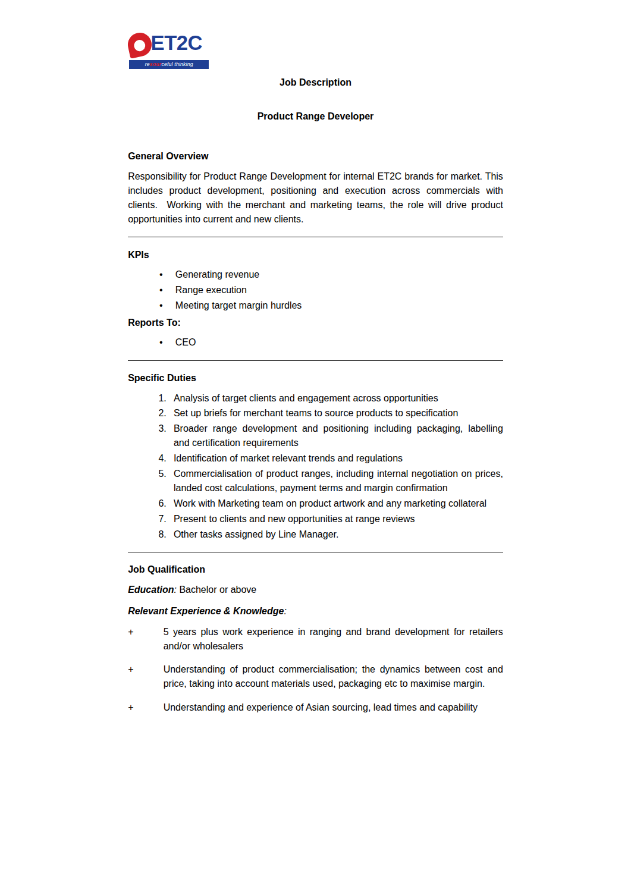ET2C
resourceful thinking
Job Description
Product Range Developer
General Overview
Responsibility for Product Range Development for internal ET2C brands for market. This includes product development, positioning and execution across commercials with clients. Working with the merchant and marketing teams, the role will drive product opportunities into current and new clients.
KPIs
Generating revenue
Range execution
Meeting target margin hurdles
Reports To:
CEO
Specific Duties
Analysis of target clients and engagement across opportunities
Set up briefs for merchant teams to source products to specification
Broader range development and positioning including packaging, labelling and certification requirements
Identification of market relevant trends and regulations
Commercialisation of product ranges, including internal negotiation on prices, landed cost calculations, payment terms and margin confirmation
Work with Marketing team on product artwork and any marketing collateral
Present to clients and new opportunities at range reviews
Other tasks assigned by Line Manager.
Job Qualification
Education: Bachelor or above
Relevant Experience & Knowledge:
+
5 years plus work experience in ranging and brand development for retailers and/or wholesalers
+
Understanding of product commercialisation; the dynamics between cost and price, taking into account materials used, packaging etc to maximise margin.
+
Understanding and experience of Asian sourcing, lead times and capability